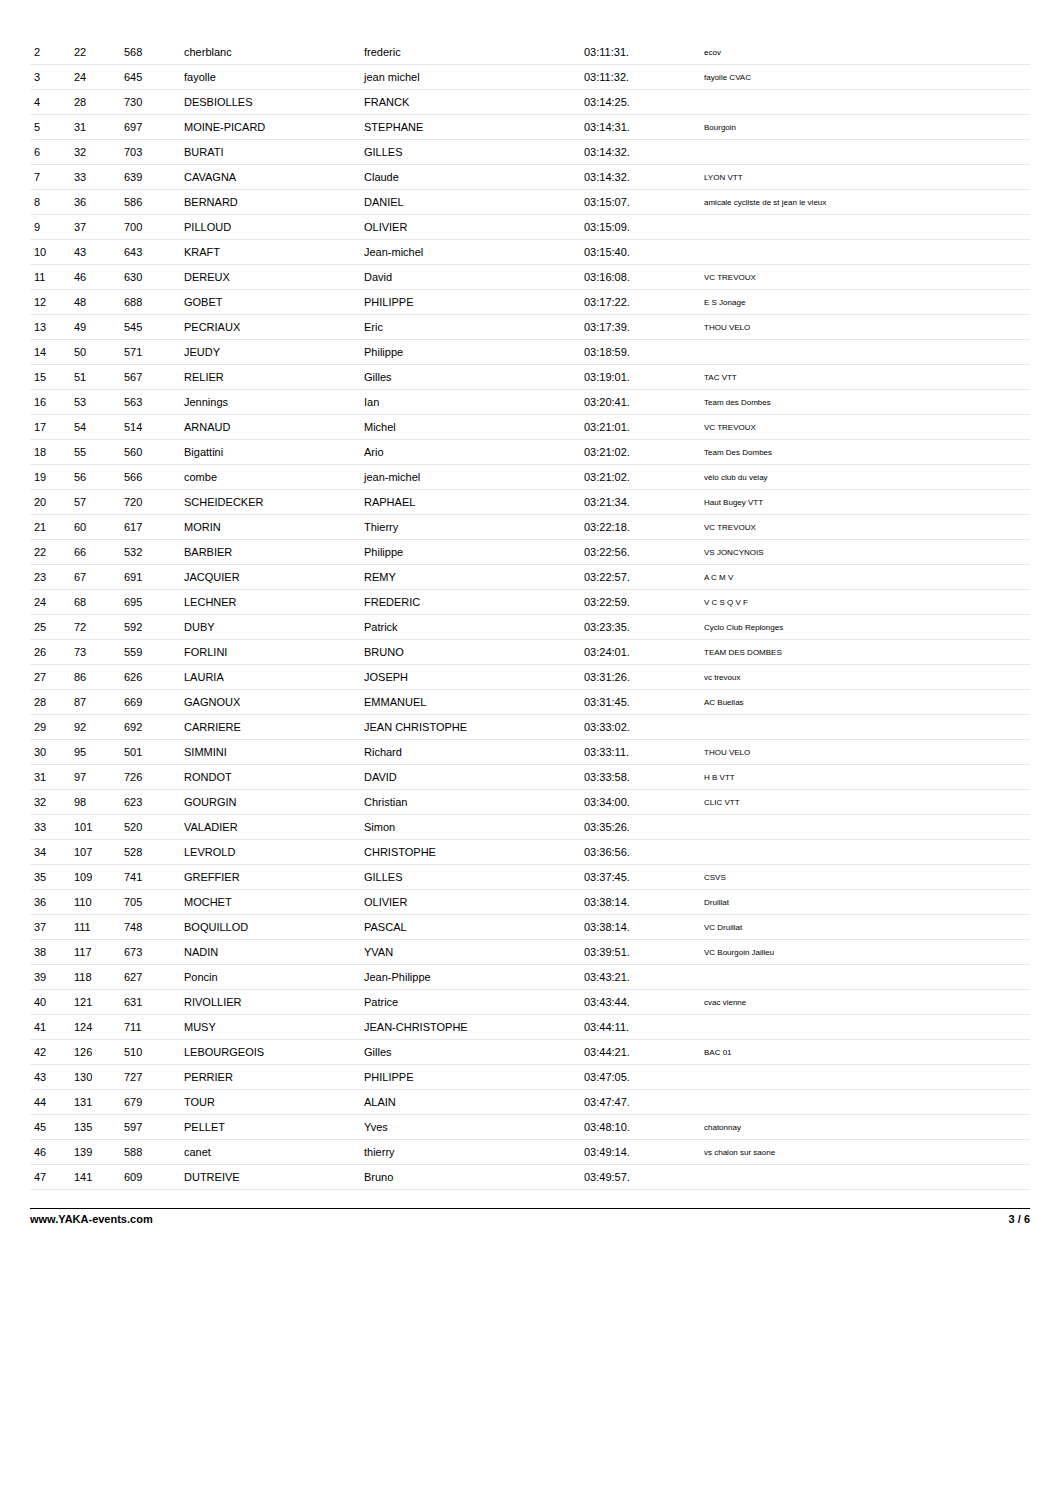| 2 | 22 | 568 | cherblanc | frederic | 03:11:31. | ecov |
| 3 | 24 | 645 | fayolle | jean michel | 03:11:32. | fayolle CVAC |
| 4 | 28 | 730 | DESBIOLLES | FRANCK | 03:14:25. | |
| 5 | 31 | 697 | MOINE-PICARD | STEPHANE | 03:14:31. | Bourgoin |
| 6 | 32 | 703 | BURATI | GILLES | 03:14:32. | |
| 7 | 33 | 639 | CAVAGNA | Claude | 03:14:32. | LYON VTT |
| 8 | 36 | 586 | BERNARD | DANIEL | 03:15:07. | amicale cycliste de st jean le vieux |
| 9 | 37 | 700 | PILLOUD | OLIVIER | 03:15:09. | |
| 10 | 43 | 643 | KRAFT | Jean-michel | 03:15:40. | |
| 11 | 46 | 630 | DEREUX | David | 03:16:08. | VC TREVOUX |
| 12 | 48 | 688 | GOBET | PHILIPPE | 03:17:22. | E S Jonage |
| 13 | 49 | 545 | PECRIAUX | Eric | 03:17:39. | THOU VELO |
| 14 | 50 | 571 | JEUDY | Philippe | 03:18:59. | |
| 15 | 51 | 567 | RELIER | Gilles | 03:19:01. | TAC VTT |
| 16 | 53 | 563 | Jennings | Ian | 03:20:41. | Team des Dombes |
| 17 | 54 | 514 | ARNAUD | Michel | 03:21:01. | VC TREVOUX |
| 18 | 55 | 560 | Bigattini | Ario | 03:21:02. | Team Des Dombes |
| 19 | 56 | 566 | combe | jean-michel | 03:21:02. | vélo club du velay |
| 20 | 57 | 720 | SCHEIDECKER | RAPHAEL | 03:21:34. | Haut Bugey VTT |
| 21 | 60 | 617 | MORIN | Thierry | 03:22:18. | VC TREVOUX |
| 22 | 66 | 532 | BARBIER | Philippe | 03:22:56. | VS JONCYNOIS |
| 23 | 67 | 691 | JACQUIER | REMY | 03:22:57. | A C M V |
| 24 | 68 | 695 | LECHNER | FREDERIC | 03:22:59. | V C S Q V F |
| 25 | 72 | 592 | DUBY | Patrick | 03:23:35. | Cyclo Club Replonges |
| 26 | 73 | 559 | FORLINI | BRUNO | 03:24:01. | TEAM DES DOMBES |
| 27 | 86 | 626 | LAURIA | JOSEPH | 03:31:26. | vc trevoux |
| 28 | 87 | 669 | GAGNOUX | EMMANUEL | 03:31:45. | AC Buellas |
| 29 | 92 | 692 | CARRIERE | JEAN CHRISTOPHE | 03:33:02. | |
| 30 | 95 | 501 | SIMMINI | Richard | 03:33:11. | THOU VELO |
| 31 | 97 | 726 | RONDOT | DAVID | 03:33:58. | H B VTT |
| 32 | 98 | 623 | GOURGIN | Christian | 03:34:00. | CLIC VTT |
| 33 | 101 | 520 | VALADIER | Simon | 03:35:26. | |
| 34 | 107 | 528 | LEVROLD | CHRISTOPHE | 03:36:56. | |
| 35 | 109 | 741 | GREFFIER | GILLES | 03:37:45. | CSVS |
| 36 | 110 | 705 | MOCHET | OLIVIER | 03:38:14. | Druillat |
| 37 | 111 | 748 | BOQUILLOD | PASCAL | 03:38:14. | VC Druillat |
| 38 | 117 | 673 | NADIN | YVAN | 03:39:51. | VC Bourgoin Jailleu |
| 39 | 118 | 627 | Poncin | Jean-Philippe | 03:43:21. | |
| 40 | 121 | 631 | RIVOLLIER | Patrice | 03:43:44. | cvac vienne |
| 41 | 124 | 711 | MUSY | JEAN-CHRISTOPHE | 03:44:11. | |
| 42 | 126 | 510 | LEBOURGEOIS | Gilles | 03:44:21. | BAC 01 |
| 43 | 130 | 727 | PERRIER | PHILIPPE | 03:47:05. | |
| 44 | 131 | 679 | TOUR | ALAIN | 03:47:47. | |
| 45 | 135 | 597 | PELLET | Yves | 03:48:10. | chatonnay |
| 46 | 139 | 588 | canet | thierry | 03:49:14. | vs chalon sur saone |
| 47 | 141 | 609 | DUTREIVE | Bruno | 03:49:57. | |
www.YAKA-events.com 3 / 6